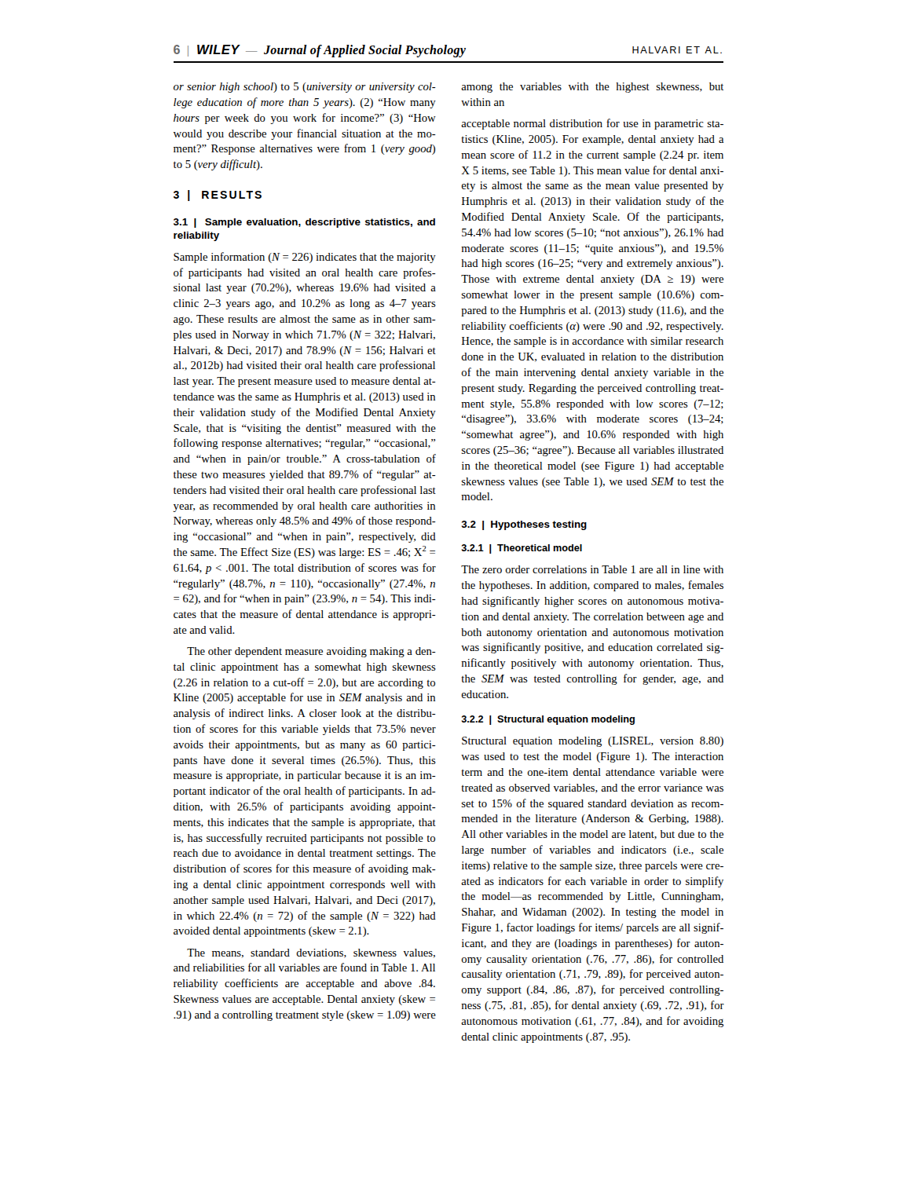6 | WILEY — Journal of Applied Social Psychology
HALVARI ET AL.
or senior high school) to 5 (university or university college education of more than 5 years). (2) “How many hours per week do you work for income?” (3) “How would you describe your financial situation at the moment?” Response alternatives were from 1 (very good) to 5 (very difficult).
3| RESULTS
3.1| Sample evaluation, descriptive statistics, and reliability
Sample information (N = 226) indicates that the majority of participants had visited an oral health care professional last year (70.2%), whereas 19.6% had visited a clinic 2–3 years ago, and 10.2% as long as 4–7 years ago. These results are almost the same as in other samples used in Norway in which 71.7% (N = 322; Halvari, Halvari, & Deci, 2017) and 78.9% (N = 156; Halvari et al., 2012b) had visited their oral health care professional last year. The present measure used to measure dental attendance was the same as Humphris et al. (2013) used in their validation study of the Modified Dental Anxiety Scale, that is “visiting the dentist” measured with the following response alternatives; “regular,” “occasional,” and “when in pain/or trouble.” A cross-tabulation of these two measures yielded that 89.7% of “regular” attenders had visited their oral health care professional last year, as recommended by oral health care authorities in Norway, whereas only 48.5% and 49% of those responding “occasional” and “when in pain”, respectively, did the same. The Effect Size (ES) was large: ES = .46; X2 = 61.64, p < .001. The total distribution of scores was for “regularly” (48.7%, n = 110), “occasionally” (27.4%, n = 62), and for “when in pain” (23.9%, n = 54). This indicates that the measure of dental attendance is appropriate and valid.
The other dependent measure avoiding making a dental clinic appointment has a somewhat high skewness (2.26 in relation to a cut-off = 2.0), but are according to Kline (2005) acceptable for use in SEM analysis and in analysis of indirect links. A closer look at the distribution of scores for this variable yields that 73.5% never avoids their appointments, but as many as 60 participants have done it several times (26.5%). Thus, this measure is appropriate, in particular because it is an important indicator of the oral health of participants. In addition, with 26.5% of participants avoiding appointments, this indicates that the sample is appropriate, that is, has successfully recruited participants not possible to reach due to avoidance in dental treatment settings. The distribution of scores for this measure of avoiding making a dental clinic appointment corresponds well with another sample used Halvari, Halvari, and Deci (2017), in which 22.4% (n = 72) of the sample (N = 322) had avoided dental appointments (skew = 2.1).
The means, standard deviations, skewness values, and reliabilities for all variables are found in Table 1. All reliability coefficients are acceptable and above .84. Skewness values are acceptable. Dental anxiety (skew = .91) and a controlling treatment style (skew = 1.09) were among the variables with the highest skewness, but within an
acceptable normal distribution for use in parametric statistics (Kline, 2005). For example, dental anxiety had a mean score of 11.2 in the current sample (2.24 pr. item X 5 items, see Table 1). This mean value for dental anxiety is almost the same as the mean value presented by Humphris et al. (2013) in their validation study of the Modified Dental Anxiety Scale. Of the participants, 54.4% had low scores (5–10; “not anxious”), 26.1% had moderate scores (11–15; “quite anxious”), and 19.5% had high scores (16–25; “very and extremely anxious”). Those with extreme dental anxiety (DA ≥ 19) were somewhat lower in the present sample (10.6%) compared to the Humphris et al. (2013) study (11.6), and the reliability coefficients (α) were .90 and .92, respectively. Hence, the sample is in accordance with similar research done in the UK, evaluated in relation to the distribution of the main intervening dental anxiety variable in the present study. Regarding the perceived controlling treatment style, 55.8% responded with low scores (7–12; “disagree”), 33.6% with moderate scores (13–24; “somewhat agree”), and 10.6% responded with high scores (25–36; “agree”). Because all variables illustrated in the theoretical model (see Figure 1) had acceptable skewness values (see Table 1), we used SEM to test the model.
3.2| Hypotheses testing
3.2.1| Theoretical model
The zero order correlations in Table 1 are all in line with the hypotheses. In addition, compared to males, females had significantly higher scores on autonomous motivation and dental anxiety. The correlation between age and both autonomy orientation and autonomous motivation was significantly positive, and education correlated significantly positively with autonomy orientation. Thus, the SEM was tested controlling for gender, age, and education.
3.2.2| Structural equation modeling
Structural equation modeling (LISREL, version 8.80) was used to test the model (Figure 1). The interaction term and the one-item dental attendance variable were treated as observed variables, and the error variance was set to 15% of the squared standard deviation as recommended in the literature (Anderson & Gerbing, 1988). All other variables in the model are latent, but due to the large number of variables and indicators (i.e., scale items) relative to the sample size, three parcels were created as indicators for each variable in order to simplify the model—as recommended by Little, Cunningham, Shahar, and Widaman (2002). In testing the model in Figure 1, factor loadings for items/ parcels are all significant, and they are (loadings in parentheses) for autonomy causality orientation (.76, .77, .86), for controlled causality orientation (.71, .79, .89), for perceived autonomy support (.84, .86, .87), for perceived controllingness (.75, .81, .85), for dental anxiety (.69, .72, .91), for autonomous motivation (.61, .77, .84), and for avoiding dental clinic appointments (.87, .95).